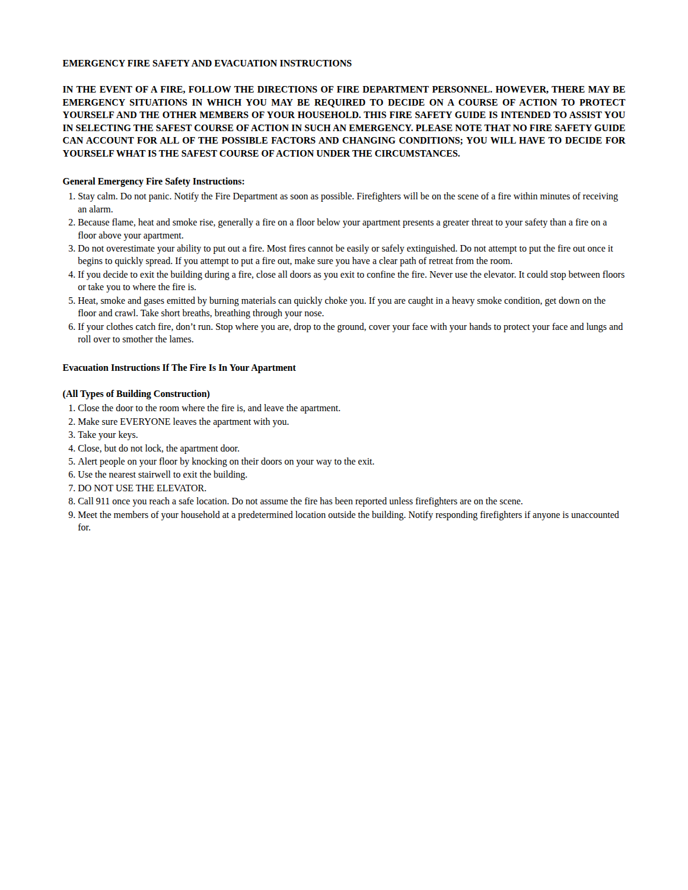Emergency Fire Safety and Evacuation Instructions
In the event of a fire, follow the directions of fire department personnel. However, there may be emergency situations in which you may be required to decide on a course of action to protect yourself and the other members of your household. This fire safety guide is intended to assist you in selecting the safest course of action in such an emergency. Please note that no fire safety guide can account for all of the possible factors and changing conditions; you will have to decide for yourself what is the safest course of action under the circumstances.
General Emergency Fire Safety Instructions:
Stay calm. Do not panic. Notify the Fire Department as soon as possible. Firefighters will be on the scene of a fire within minutes of receiving an alarm.
Because flame, heat and smoke rise, generally a fire on a floor below your apartment presents a greater threat to your safety than a fire on a floor above your apartment.
Do not overestimate your ability to put out a fire. Most fires cannot be easily or safely extinguished. Do not attempt to put the fire out once it begins to quickly spread. If you attempt to put a fire out, make sure you have a clear path of retreat from the room.
If you decide to exit the building during a fire, close all doors as you exit to confine the fire. Never use the elevator. It could stop between floors or take you to where the fire is.
Heat, smoke and gases emitted by burning materials can quickly choke you. If you are caught in a heavy smoke condition, get down on the floor and crawl. Take short breaths, breathing through your nose.
If your clothes catch fire, don’t run. Stop where you are, drop to the ground, cover your face with your hands to protect your face and lungs and roll over to smother the lames.
Evacuation Instructions If The Fire Is In Your Apartment
(All Types of Building Construction)
Close the door to the room where the fire is, and leave the apartment.
Make sure EVERYONE leaves the apartment with you.
Take your keys.
Close, but do not lock, the apartment door.
Alert people on your floor by knocking on their doors on your way to the exit.
Use the nearest stairwell to exit the building.
DO NOT USE THE ELEVATOR.
Call 911 once you reach a safe location. Do not assume the fire has been reported unless firefighters are on the scene.
Meet the members of your household at a predetermined location outside the building. Notify responding firefighters if anyone is unaccounted for.